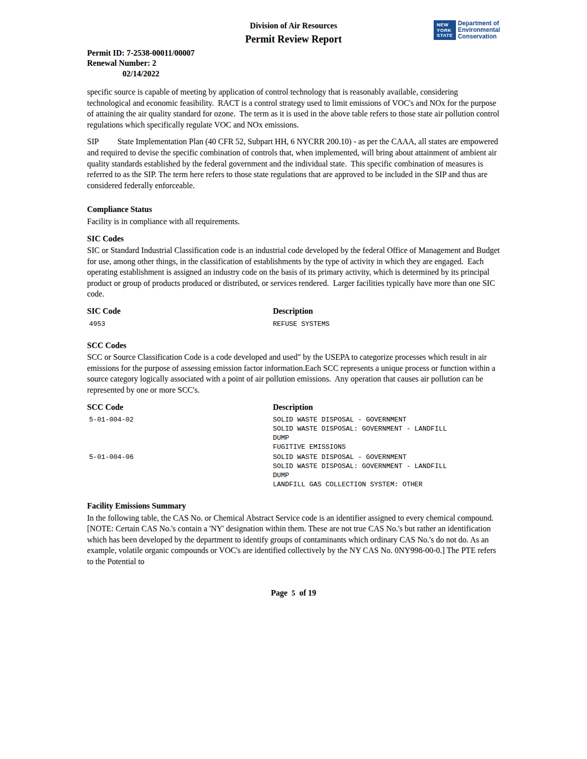NEW
YORK
STATE Department of
Environmental
Conservation
Division of Air Resources
Permit Review Report
Permit ID: 7-2538-00011/00007
Renewal Number: 2
02/14/2022
specific source is capable of meeting by application of control technology that is reasonably available, considering technological and economic feasibility. RACT is a control strategy used to limit emissions of VOC's and NOx for the purpose of attaining the air quality standard for ozone. The term as it is used in the above table refers to those state air pollution control regulations which specifically regulate VOC and NOx emissions.
SIPState Implementation Plan (40 CFR 52, Subpart HH, 6 NYCRR 200.10) - as per the CAAA, all states are empowered and required to devise the specific combination of controls that, when implemented, will bring about attainment of ambient air quality standards established by the federal government and the individual state. This specific combination of measures is referred to as the SIP. The term here refers to those state regulations that are approved to be included in the SIP and thus are considered federally enforceable.
Compliance Status
Facility is in compliance with all requirements.
SIC Codes
SIC or Standard Industrial Classification code is an industrial code developed by the federal Office of Management and Budget for use, among other things, in the classification of establishments by the type of activity in which they are engaged. Each operating establishment is assigned an industry code on the basis of its primary activity, which is determined by its principal product or group of products produced or distributed, or services rendered. Larger facilities typically have more than one SIC code.
| SIC Code | Description |
| --- | --- |
| 4953 | REFUSE SYSTEMS |
SCC Codes
SCC or Source Classification Code is a code developed and used" by the USEPA to categorize processes which result in air emissions for the purpose of assessing emission factor information.Each SCC represents a unique process or function within a source category logically associated with a point of air pollution emissions. Any operation that causes air pollution can be represented by one or more SCC's.
| SCC Code | Description |
| --- | --- |
| 5-01-004-02 | SOLID WASTE DISPOSAL - GOVERNMENT SOLID WASTE DISPOSAL: GOVERNMENT - LANDFILL DUMP FUGITIVE EMISSIONS |
| 5-01-004-06 | SOLID WASTE DISPOSAL - GOVERNMENT SOLID WASTE DISPOSAL: GOVERNMENT - LANDFILL DUMP LANDFILL GAS COLLECTION SYSTEM: OTHER |
Facility Emissions Summary
In the following table, the CAS No. or Chemical Abstract Service code is an identifier assigned to every chemical compound. [NOTE: Certain CAS No.'s contain a 'NY' designation within them. These are not true CAS No.'s but rather an identification which has been developed by the department to identify groups of contaminants which ordinary CAS No.'s do not do. As an example, volatile organic compounds or VOC's are identified collectively by the NY CAS No. 0NY998-00-0.] The PTE refers to the Potential to
Page 5 of 19